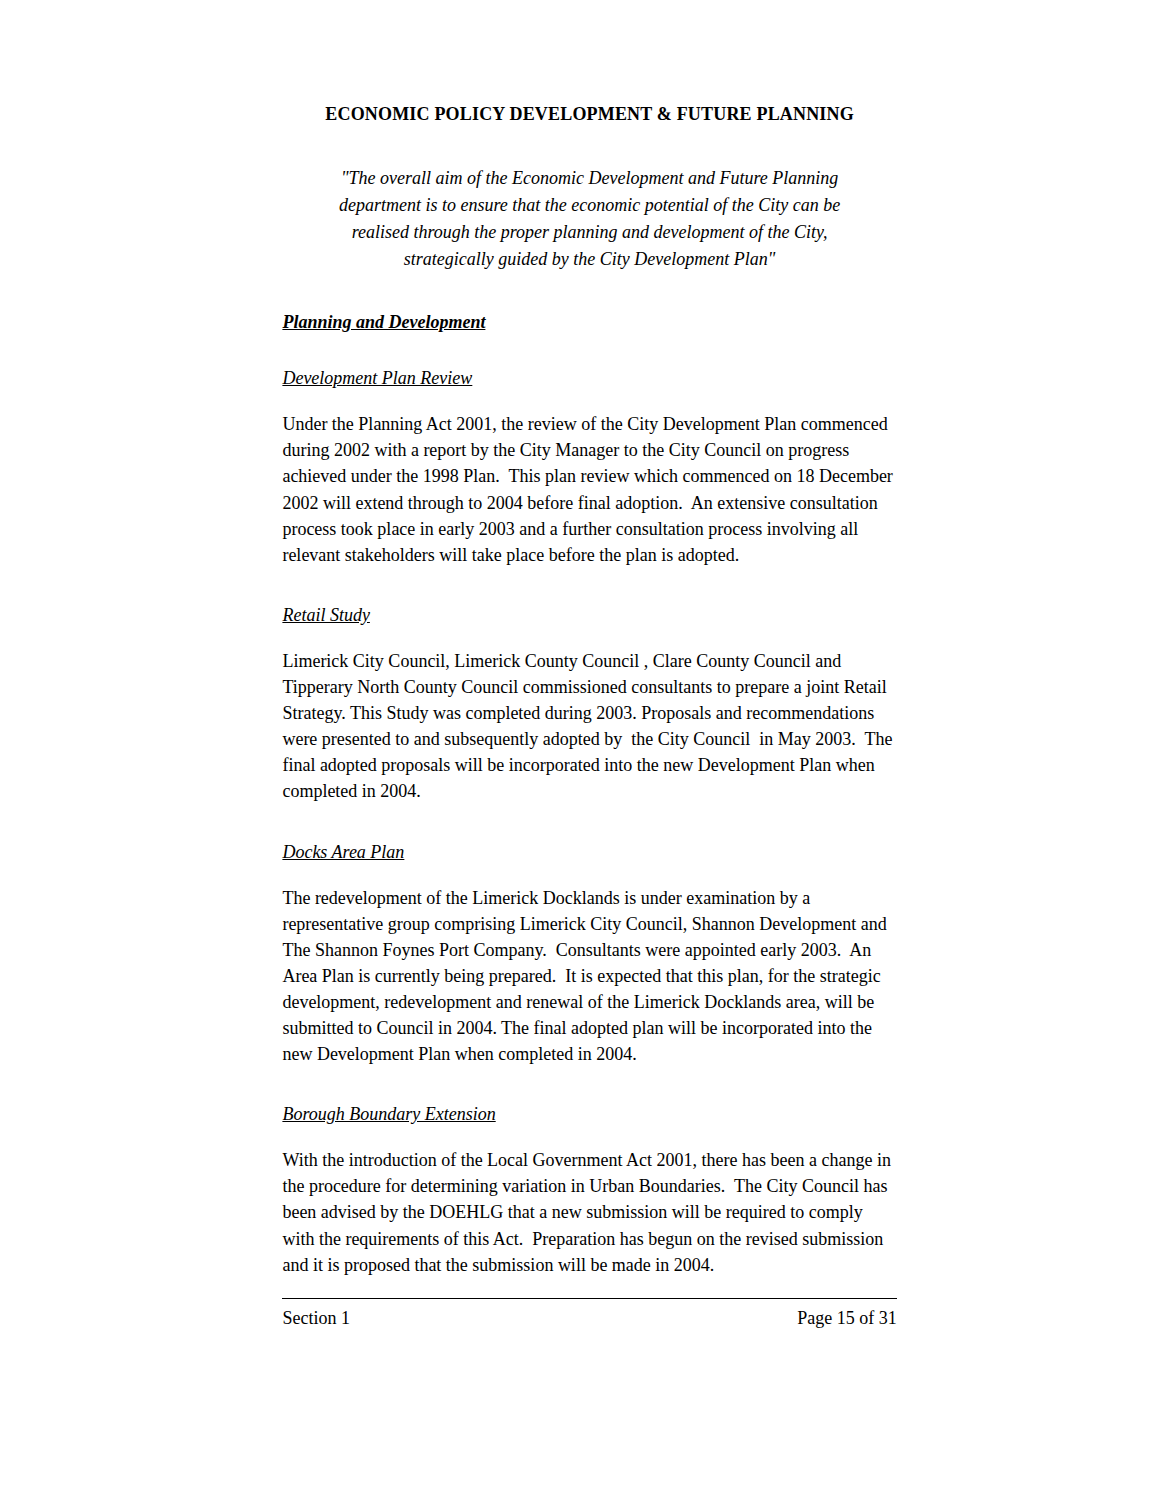ECONOMIC POLICY DEVELOPMENT & FUTURE PLANNING
"The overall aim of the Economic Development and Future Planning department is to ensure that the economic potential of the City can be realised through the proper planning and development of the City, strategically guided by the City Development Plan"
Planning and Development
Development Plan Review
Under the Planning Act 2001, the review of the City Development Plan commenced during 2002 with a report by the City Manager to the City Council on progress achieved under the 1998 Plan. This plan review which commenced on 18 December 2002 will extend through to 2004 before final adoption. An extensive consultation process took place in early 2003 and a further consultation process involving all relevant stakeholders will take place before the plan is adopted.
Retail Study
Limerick City Council, Limerick County Council , Clare County Council and Tipperary North County Council commissioned consultants to prepare a joint Retail Strategy. This Study was completed during 2003. Proposals and recommendations were presented to and subsequently adopted by the City Council in May 2003. The final adopted proposals will be incorporated into the new Development Plan when completed in 2004.
Docks Area Plan
The redevelopment of the Limerick Docklands is under examination by a representative group comprising Limerick City Council, Shannon Development and The Shannon Foynes Port Company. Consultants were appointed early 2003. An Area Plan is currently being prepared. It is expected that this plan, for the strategic development, redevelopment and renewal of the Limerick Docklands area, will be submitted to Council in 2004. The final adopted plan will be incorporated into the new Development Plan when completed in 2004.
Borough Boundary Extension
With the introduction of the Local Government Act 2001, there has been a change in the procedure for determining variation in Urban Boundaries. The City Council has been advised by the DOEHLG that a new submission will be required to comply with the requirements of this Act. Preparation has begun on the revised submission and it is proposed that the submission will be made in 2004.
Section 1 Page 15 of 31